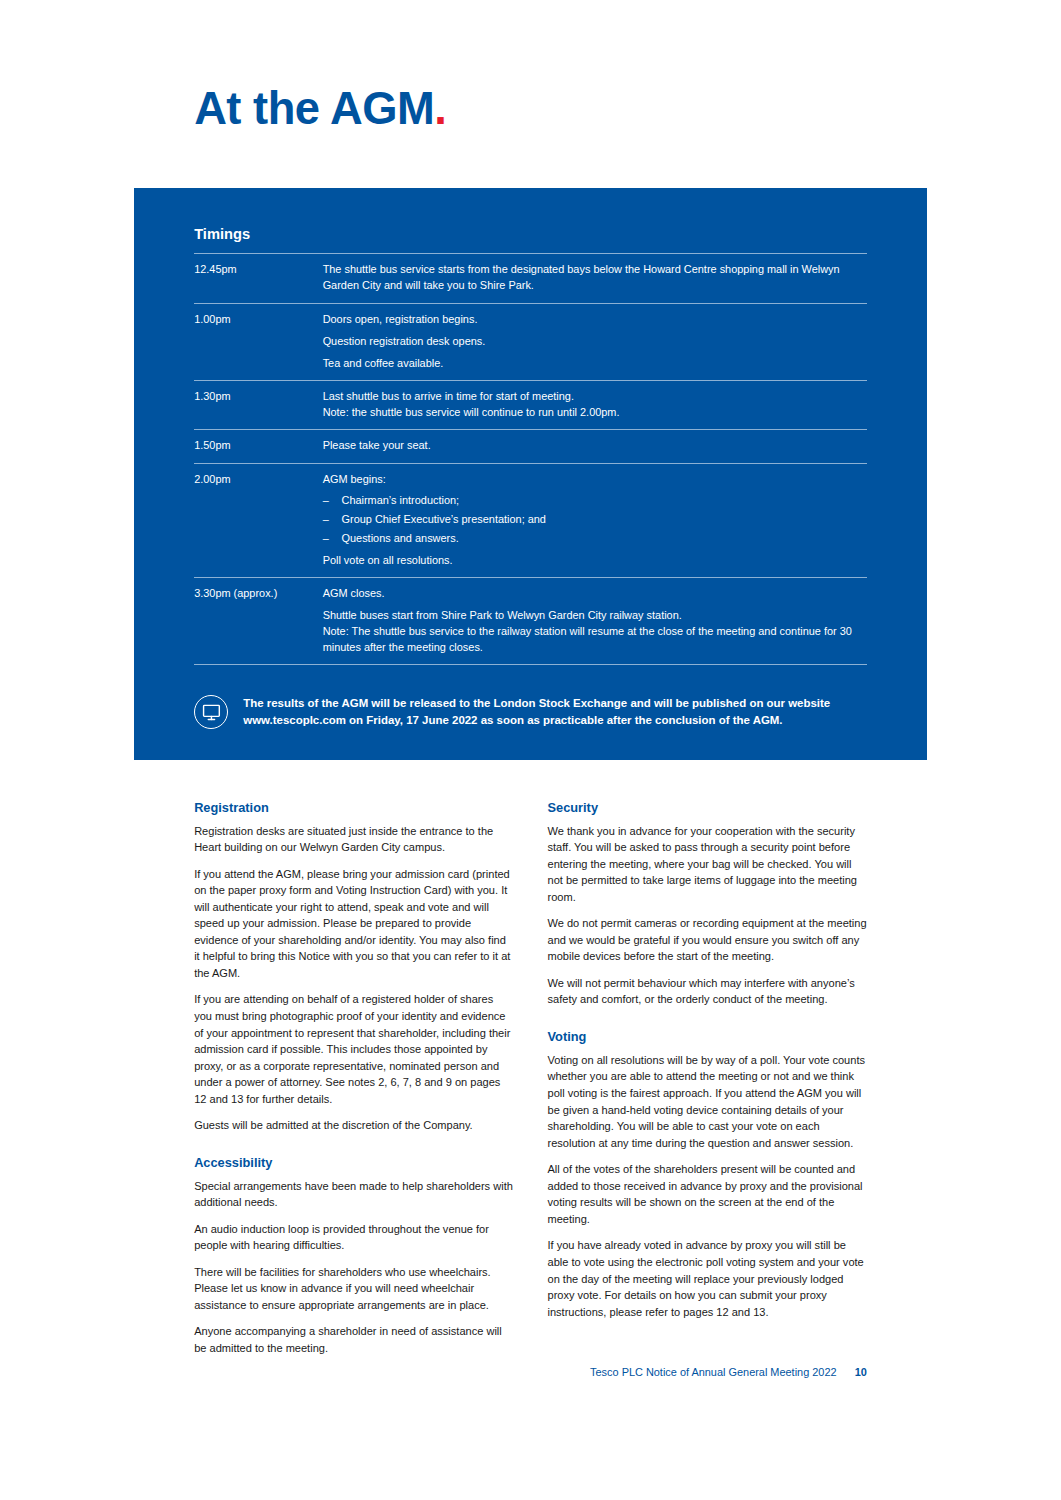At the AGM.
Timings
| 12.45pm | The shuttle bus service starts from the designated bays below the Howard Centre shopping mall in Welwyn Garden City and will take you to Shire Park. |
| 1.00pm | Doors open, registration begins. Question registration desk opens. Tea and coffee available. |
| 1.30pm | Last shuttle bus to arrive in time for start of meeting. Note: the shuttle bus service will continue to run until 2.00pm. |
| 1.50pm | Please take your seat. |
| 2.00pm | AGM begins: Chairman’s introduction; Group Chief Executive’s presentation; and Questions and answers. Poll vote on all resolutions. |
| 3.30pm (approx.) | AGM closes. Shuttle buses start from Shire Park to Welwyn Garden City railway station. Note: The shuttle bus service to the railway station will resume at the close of the meeting and continue for 30 minutes after the meeting closes. |
The results of the AGM will be released to the London Stock Exchange and will be published on our website www.tescoplc.com on Friday, 17 June 2022 as soon as practicable after the conclusion of the AGM.
Registration
Registration desks are situated just inside the entrance to the Heart building on our Welwyn Garden City campus.
If you attend the AGM, please bring your admission card (printed on the paper proxy form and Voting Instruction Card) with you. It will authenticate your right to attend, speak and vote and will speed up your admission. Please be prepared to provide evidence of your shareholding and/or identity. You may also find it helpful to bring this Notice with you so that you can refer to it at the AGM.
If you are attending on behalf of a registered holder of shares you must bring photographic proof of your identity and evidence of your appointment to represent that shareholder, including their admission card if possible. This includes those appointed by proxy, or as a corporate representative, nominated person and under a power of attorney. See notes 2, 6, 7, 8 and 9 on pages 12 and 13 for further details.
Guests will be admitted at the discretion of the Company.
Accessibility
Special arrangements have been made to help shareholders with additional needs.
An audio induction loop is provided throughout the venue for people with hearing difficulties.
There will be facilities for shareholders who use wheelchairs. Please let us know in advance if you will need wheelchair assistance to ensure appropriate arrangements are in place.
Anyone accompanying a shareholder in need of assistance will be admitted to the meeting.
Security
We thank you in advance for your cooperation with the security staff. You will be asked to pass through a security point before entering the meeting, where your bag will be checked. You will not be permitted to take large items of luggage into the meeting room.
We do not permit cameras or recording equipment at the meeting and we would be grateful if you would ensure you switch off any mobile devices before the start of the meeting.
We will not permit behaviour which may interfere with anyone’s safety and comfort, or the orderly conduct of the meeting.
Voting
Voting on all resolutions will be by way of a poll. Your vote counts whether you are able to attend the meeting or not and we think poll voting is the fairest approach. If you attend the AGM you will be given a hand-held voting device containing details of your shareholding. You will be able to cast your vote on each resolution at any time during the question and answer session.
All of the votes of the shareholders present will be counted and added to those received in advance by proxy and the provisional voting results will be shown on the screen at the end of the meeting.
If you have already voted in advance by proxy you will still be able to vote using the electronic poll voting system and your vote on the day of the meeting will replace your previously lodged proxy vote. For details on how you can submit your proxy instructions, please refer to pages 12 and 13.
Tesco PLC Notice of Annual General Meeting 2022 10